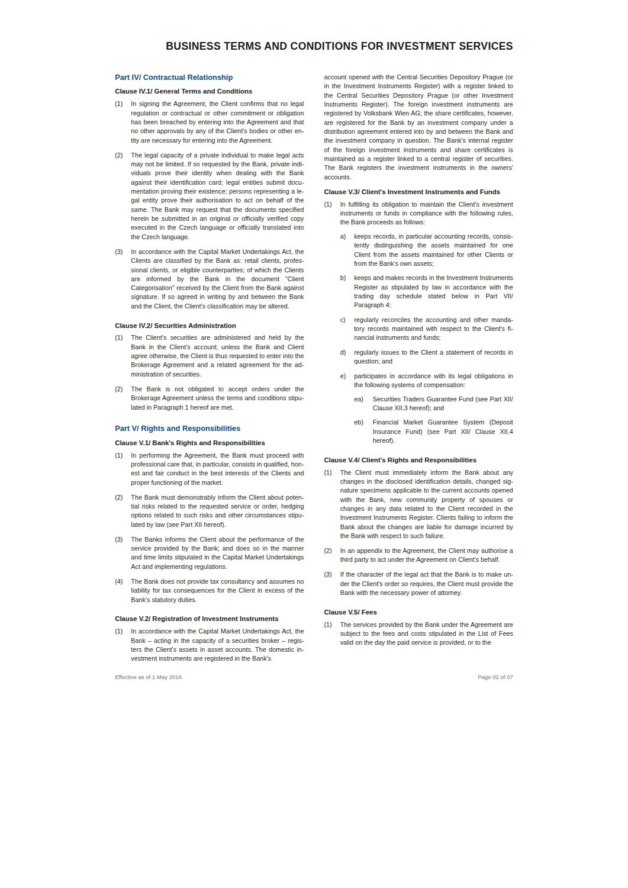Business Terms and Conditions for Investment Services
Part IV/ Contractual Relationship
Clause IV.1/ General Terms and Conditions
(1) In signing the Agreement, the Client confirms that no legal regulation or contractual or other commitment or obligation has been breached by entering into the Agreement and that no other approvals by any of the Client's bodies or other entity are necessary for entering into the Agreement.
(2) The legal capacity of a private individual to make legal acts may not be limited. If so requested by the Bank, private individuals prove their identity when dealing with the Bank against their identification card; legal entities submit documentation proving their existence; persons representing a legal entity prove their authorisation to act on behalf of the same. The Bank may request that the documents specified herein be submitted in an original or officially verified copy executed in the Czech language or officially translated into the Czech language.
(3) In accordance with the Capital Market Undertakings Act, the Clients are classified by the Bank as: retail clients, professional clients, or eligible counterparties; of which the Clients are informed by the Bank in the document "Client Categorisation" received by the Client from the Bank against signature. If so agreed in writing by and between the Bank and the Client, the Client's classification may be altered.
Clause IV.2/ Securities Administration
(1) The Client's securities are administered and held by the Bank in the Client's account; unless the Bank and Client agree otherwise, the Client is thus requested to enter into the Brokerage Agreement and a related agreement for the administration of securities.
(2) The Bank is not obligated to accept orders under the Brokerage Agreement unless the terms and conditions stipulated in Paragraph 1 hereof are met.
Part V/ Rights and Responsibilities
Clause V.1/ Bank's Rights and Responsibilities
(1) In performing the Agreement, the Bank must proceed with professional care that, in particular, consists in qualified, honest and fair conduct in the best interests of the Clients and proper functioning of the market.
(2) The Bank must demonstrably inform the Client about potential risks related to the requested service or order, hedging options related to such risks and other circumstances stipulated by law (see Part XII hereof).
(3) The Banks informs the Client about the performance of the service provided by the Bank; and does so in the manner and time limits stipulated in the Capital Market Undertakings Act and implementing regulations.
(4) The Bank does not provide tax consultancy and assumes no liability for tax consequences for the Client in excess of the Bank's statutory duties.
Clause V.2/ Registration of Investment Instruments
(1) In accordance with the Capital Market Undertakings Act, the Bank – acting in the capacity of a securities broker – registers the Client's assets in asset accounts. The domestic investment instruments are registered in the Bank's
account opened with the Central Securities Depository Prague (or in the Investment Instruments Register) with a register linked to the Central Securities Depository Prague (or other Investment Instruments Register). The foreign investment instruments are registered by Volksbank Wien AG; the share certificates, however, are registered for the Bank by an investment company under a distribution agreement entered into by and between the Bank and the investment company in question. The Bank's internal register of the foreign investment instruments and share certificates is maintained as a register linked to a central register of securities. The Bank registers the investment instruments in the owners' accounts.
Clause V.3/ Client's Investment Instruments and Funds
(1) In fulfilling its obligation to maintain the Client's investment instruments or funds in compliance with the following rules, the Bank proceeds as follows:
a) keeps records, in particular accounting records, consistently distinguishing the assets maintained for one Client from the assets maintained for other Clients or from the Bank's own assets;
b) keeps and makes records in the Investment Instruments Register as stipulated by law in accordance with the trading day schedule stated below in Part VII/ Paragraph 4;
c) regularly reconciles the accounting and other mandatory records maintained with respect to the Client's financial instruments and funds;
d) regularly issues to the Client a statement of records in question; and
e) participates in accordance with its legal obligations in the following systems of compensation:
ea) Securities Traders Guarantee Fund (see Part XII/ Clause XII.3 hereof); and
eb) Financial Market Guarantee System (Deposit Insurance Fund) (see Part XII/ Clause XII.4 hereof).
Clause V.4/ Client's Rights and Responsibilities
(1) The Client must immediately inform the Bank about any changes in the disclosed identification details, changed signature specimens applicable to the current accounts opened with the Bank, new community property of spouses or changes in any data related to the Client recorded in the Investment Instruments Register. Clients failing to inform the Bank about the changes are liable for damage incurred by the Bank with respect to such failure.
(2) In an appendix to the Agreement, the Client may authorise a third party to act under the Agreement on Client's behalf.
(3) If the character of the legal act that the Bank is to make under the Client's order so requires, the Client must provide the Bank with the necessary power of attorney.
Clause V.5/ Fees
(1) The services provided by the Bank under the Agreement are subject to the fees and costs stipulated in the List of Fees valid on the day the paid service is provided, or to the
Effective as of 1 May 2016 Page 02 of 07